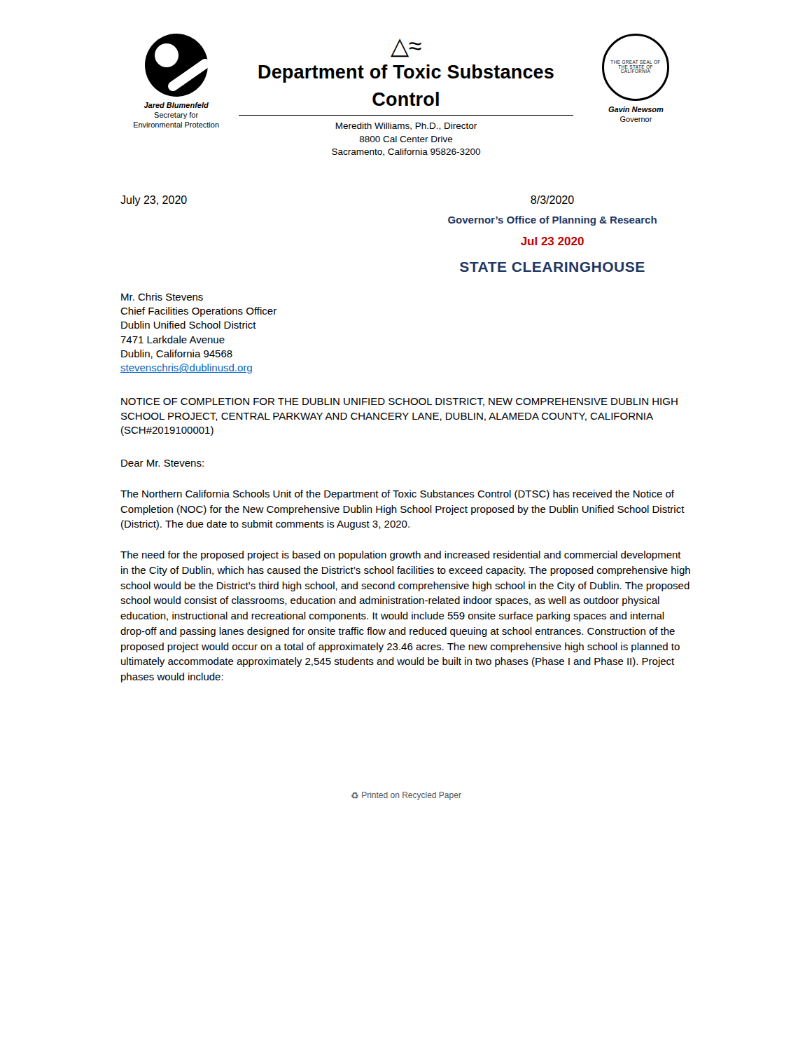Jared Blumenfeld
Secretary for
Environmental Protection
△≈
Department of Toxic Substances Control
Meredith Williams, Ph.D., Director
8800 Cal Center Drive
Sacramento, California 95826-3200
THE GREAT SEAL OF THE STATE OF CALIFORNIA
Gavin Newsom
Governor
July 23, 2020
8/3/2020
Governor’s Office of Planning & Research
Jul 23 2020
STATE CLEARINGHOUSE
Mr. Chris Stevens
Chief Facilities Operations Officer
Dublin Unified School District
7471 Larkdale Avenue
Dublin, California 94568
stevenschris@dublinusd.org
NOTICE OF COMPLETION FOR THE DUBLIN UNIFIED SCHOOL DISTRICT, NEW COMPREHENSIVE DUBLIN HIGH SCHOOL PROJECT, CENTRAL PARKWAY AND CHANCERY LANE, DUBLIN, ALAMEDA COUNTY, CALIFORNIA (SCH#2019100001)
Dear Mr. Stevens:
The Northern California Schools Unit of the Department of Toxic Substances Control (DTSC) has received the Notice of Completion (NOC) for the New Comprehensive Dublin High School Project proposed by the Dublin Unified School District (District). The due date to submit comments is August 3, 2020.
The need for the proposed project is based on population growth and increased residential and commercial development in the City of Dublin, which has caused the District’s school facilities to exceed capacity. The proposed comprehensive high school would be the District’s third high school, and second comprehensive high school in the City of Dublin. The proposed school would consist of classrooms, education and administration-related indoor spaces, as well as outdoor physical education, instructional and recreational components. It would include 559 onsite surface parking spaces and internal drop-off and passing lanes designed for onsite traffic flow and reduced queuing at school entrances. Construction of the proposed project would occur on a total of approximately 23.46 acres. The new comprehensive high school is planned to ultimately accommodate approximately 2,545 students and would be built in two phases (Phase I and Phase II). Project phases would include:
♻Printed on Recycled Paper